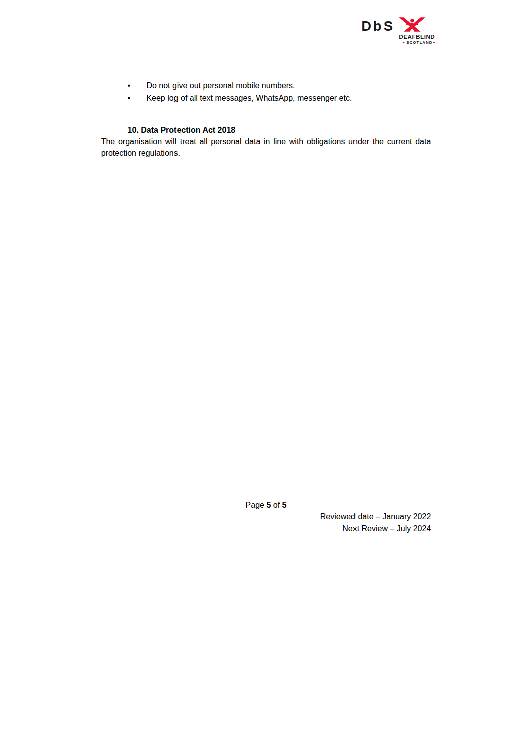D b S DEAFBLIND SCOTLAND
Do not give out personal mobile numbers.
Keep log of all text messages, WhatsApp, messenger etc.
10. Data Protection Act 2018
The organisation will treat all personal data in line with obligations under the current data protection regulations.
Page 5 of 5
Reviewed date – January 2022
Next Review – July 2024